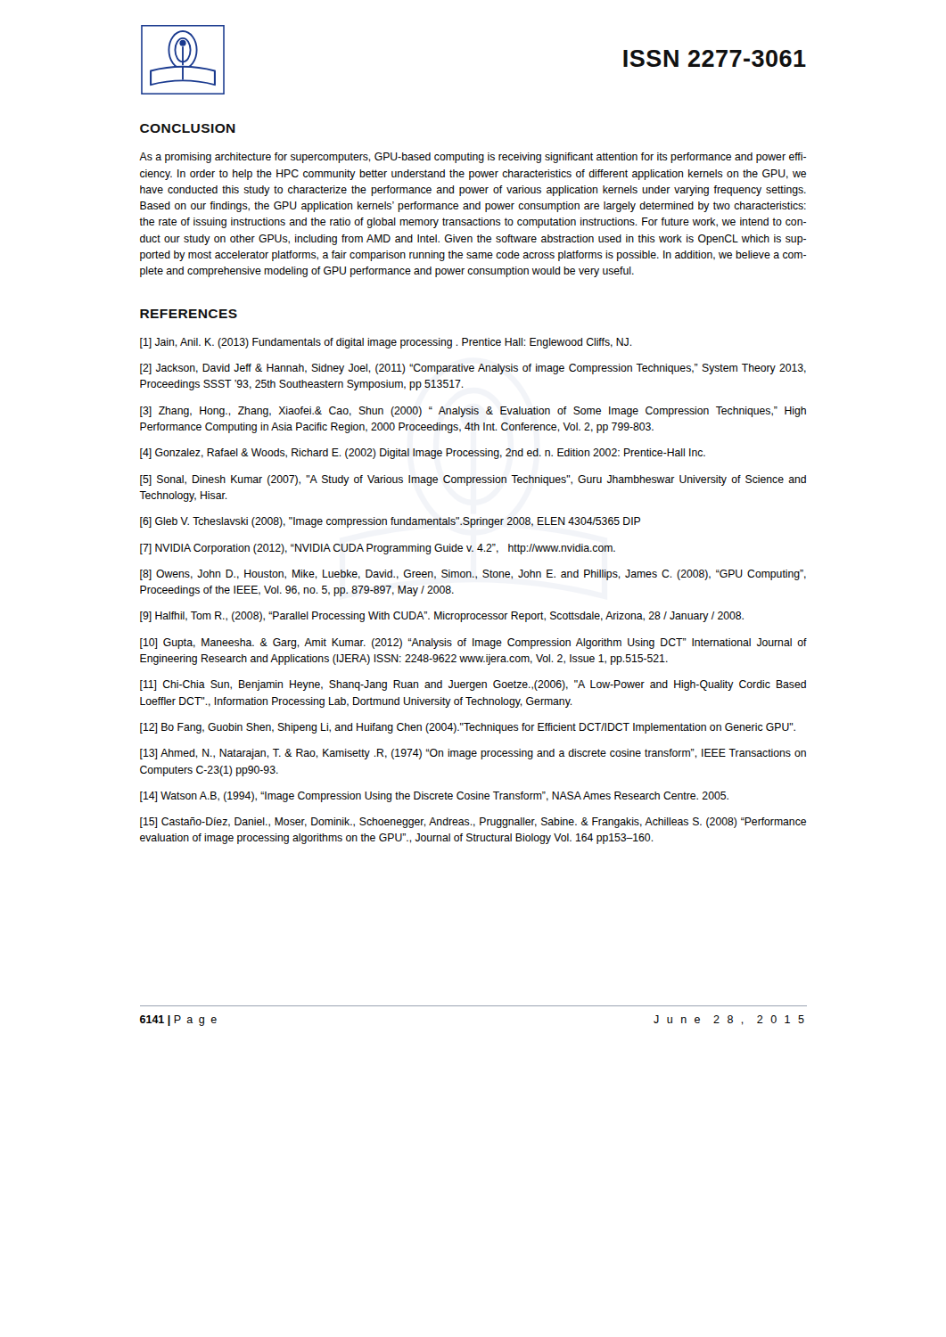ISSN 2277-3061
CONCLUSION
As a promising architecture for supercomputers, GPU-based computing is receiving significant attention for its performance and power efficiency. In order to help the HPC community better understand the power characteristics of different application kernels on the GPU, we have conducted this study to characterize the performance and power of various application kernels under varying frequency settings. Based on our findings, the GPU application kernels’ performance and power consumption are largely determined by two characteristics: the rate of issuing instructions and the ratio of global memory transactions to computation instructions. For future work, we intend to conduct our study on other GPUs, including from AMD and Intel. Given the software abstraction used in this work is OpenCL which is supported by most accelerator platforms, a fair comparison running the same code across platforms is possible. In addition, we believe a complete and comprehensive modeling of GPU performance and power consumption would be very useful.
REFERENCES
[1] Jain, Anil. K. (2013) Fundamentals of digital image processing . Prentice Hall: Englewood Cliffs, NJ.
[2] Jackson, David Jeff & Hannah, Sidney Joel, (2011) “Comparative Analysis of image Compression Techniques,” System Theory 2013, Proceedings SSST ’93, 25th Southeastern Symposium, pp 513517.
[3] Zhang, Hong., Zhang, Xiaofei.& Cao, Shun (2000) “ Analysis & Evaluation of Some Image Compression Techniques,” High Performance Computing in Asia Pacific Region, 2000 Proceedings, 4th Int. Conference, Vol. 2, pp 799-803.
[4] Gonzalez, Rafael & Woods, Richard E. (2002) Digital Image Processing, 2nd ed. n. Edition 2002: Prentice-Hall Inc.
[5] Sonal, Dinesh Kumar (2007), "A Study of Various Image Compression Techniques", Guru Jhambheswar University of Science and Technology, Hisar.
[6] Gleb V. Tcheslavski (2008), "Image compression fundamentals".Springer 2008, ELEN 4304/5365 DIP
[7] NVIDIA Corporation (2012), “NVIDIA CUDA Programming Guide v. 4.2”, http://www.nvidia.com.
[8] Owens, John D., Houston, Mike, Luebke, David., Green, Simon., Stone, John E. and Phillips, James C. (2008), “GPU Computing”, Proceedings of the IEEE, Vol. 96, no. 5, pp. 879-897, May / 2008.
[9] Halfhil, Tom R., (2008), “Parallel Processing With CUDA”. Microprocessor Report, Scottsdale, Arizona, 28 / January / 2008.
[10] Gupta, Maneesha. & Garg, Amit Kumar. (2012) “Analysis of Image Compression Algorithm Using DCT” International Journal of Engineering Research and Applications (IJERA) ISSN: 2248-9622 www.ijera.com, Vol. 2, Issue 1, pp.515-521.
[11] Chi-Chia Sun, Benjamin Heyne, Shanq-Jang Ruan and Juergen Goetze.,(2006), "A Low-Power and High-Quality Cordic Based Loeffler DCT"., Information Processing Lab, Dortmund University of Technology, Germany.
[12] Bo Fang, Guobin Shen, Shipeng Li, and Huifang Chen (2004)."Techniques for Efficient DCT/IDCT Implementation on Generic GPU".
[13] Ahmed, N., Natarajan, T. & Rao, Kamisetty .R, (1974) “On image processing and a discrete cosine transform”, IEEE Transactions on Computers C-23(1) pp90-93.
[14] Watson A.B, (1994), “Image Compression Using the Discrete Cosine Transform”, NASA Ames Research Centre. 2005.
[15] Castaño-Díez, Daniel., Moser, Dominik., Schoenegger, Andreas., Pruggnaller, Sabine. & Frangakis, Achilleas S. (2008) “Performance evaluation of image processing algorithms on the GPU”., Journal of Structural Biology Vol. 164 pp153–160.
6141 | P a g e
J u n e 2 8 , 2 0 1 5